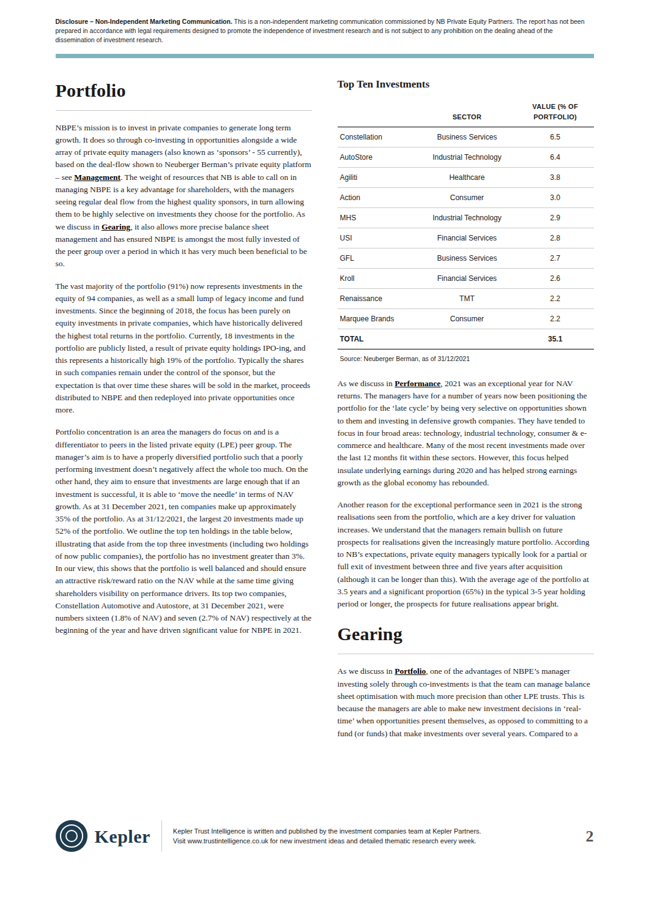Disclosure – Non-Independent Marketing Communication. This is a non-independent marketing communication commissioned by NB Private Equity Partners. The report has not been prepared in accordance with legal requirements designed to promote the independence of investment research and is not subject to any prohibition on the dealing ahead of the dissemination of investment research.
Portfolio
NBPE’s mission is to invest in private companies to generate long term growth. It does so through co-investing in opportunities alongside a wide array of private equity managers (also known as ‘sponsors’ - 55 currently), based on the deal-flow shown to Neuberger Berman’s private equity platform – see Management. The weight of resources that NB is able to call on in managing NBPE is a key advantage for shareholders, with the managers seeing regular deal flow from the highest quality sponsors, in turn allowing them to be highly selective on investments they choose for the portfolio. As we discuss in Gearing, it also allows more precise balance sheet management and has ensured NBPE is amongst the most fully invested of the peer group over a period in which it has very much been beneficial to be so.
The vast majority of the portfolio (91%) now represents investments in the equity of 94 companies, as well as a small lump of legacy income and fund investments. Since the beginning of 2018, the focus has been purely on equity investments in private companies, which have historically delivered the highest total returns in the portfolio. Currently, 18 investments in the portfolio are publicly listed, a result of private equity holdings IPO-ing, and this represents a historically high 19% of the portfolio. Typically the shares in such companies remain under the control of the sponsor, but the expectation is that over time these shares will be sold in the market, proceeds distributed to NBPE and then redeployed into private opportunities once more.
Portfolio concentration is an area the managers do focus on and is a differentiator to peers in the listed private equity (LPE) peer group. The manager’s aim is to have a properly diversified portfolio such that a poorly performing investment doesn’t negatively affect the whole too much. On the other hand, they aim to ensure that investments are large enough that if an investment is successful, it is able to ‘move the needle’ in terms of NAV growth. As at 31 December 2021, ten companies make up approximately 35% of the portfolio. As at 31/12/2021, the largest 20 investments made up 52% of the portfolio. We outline the top ten holdings in the table below, illustrating that aside from the top three investments (including two holdings of now public companies), the portfolio has no investment greater than 3%. In our view, this shows that the portfolio is well balanced and should ensure an attractive risk/reward ratio on the NAV while at the same time giving shareholders visibility on performance drivers. Its top two companies, Constellation Automotive and Autostore, at 31 December 2021, were numbers sixteen (1.8% of NAV) and seven (2.7% of NAV) respectively at the beginning of the year and have driven significant value for NBPE in 2021.
Top Ten Investments
| | SECTOR | VALUE (% OF PORTFOLIO) |
| --- | --- | --- |
| Constellation | Business Services | 6.5 |
| AutoStore | Industrial Technology | 6.4 |
| Agiliti | Healthcare | 3.8 |
| Action | Consumer | 3.0 |
| MHS | Industrial Technology | 2.9 |
| USI | Financial Services | 2.8 |
| GFL | Business Services | 2.7 |
| Kroll | Financial Services | 2.6 |
| Renaissance | TMT | 2.2 |
| Marquee Brands | Consumer | 2.2 |
| TOTAL | | 35.1 |
Source: Neuberger Berman, as of 31/12/2021
As we discuss in Performance, 2021 was an exceptional year for NAV returns. The managers have for a number of years now been positioning the portfolio for the ‘late cycle’ by being very selective on opportunities shown to them and investing in defensive growth companies. They have tended to focus in four broad areas: technology, industrial technology, consumer & e-commerce and healthcare. Many of the most recent investments made over the last 12 months fit within these sectors. However, this focus helped insulate underlying earnings during 2020 and has helped strong earnings growth as the global economy has rebounded.
Another reason for the exceptional performance seen in 2021 is the strong realisations seen from the portfolio, which are a key driver for valuation increases. We understand that the managers remain bullish on future prospects for realisations given the increasingly mature portfolio. According to NB’s expectations, private equity managers typically look for a partial or full exit of investment between three and five years after acquisition (although it can be longer than this). With the average age of the portfolio at 3.5 years and a significant proportion (65%) in the typical 3-5 year holding period or longer, the prospects for future realisations appear bright.
Gearing
As we discuss in Portfolio, one of the advantages of NBPE’s manager investing solely through co-investments is that the team can manage balance sheet optimisation with much more precision than other LPE trusts. This is because the managers are able to make new investment decisions in ‘real-time’ when opportunities present themselves, as opposed to committing to a fund (or funds) that make investments over several years. Compared to a
Kepler
Kepler Trust Intelligence is written and published by the investment companies team at Kepler Partners.
Visit www.trustintelligence.co.uk for new investment ideas and detailed thematic research every week.
2